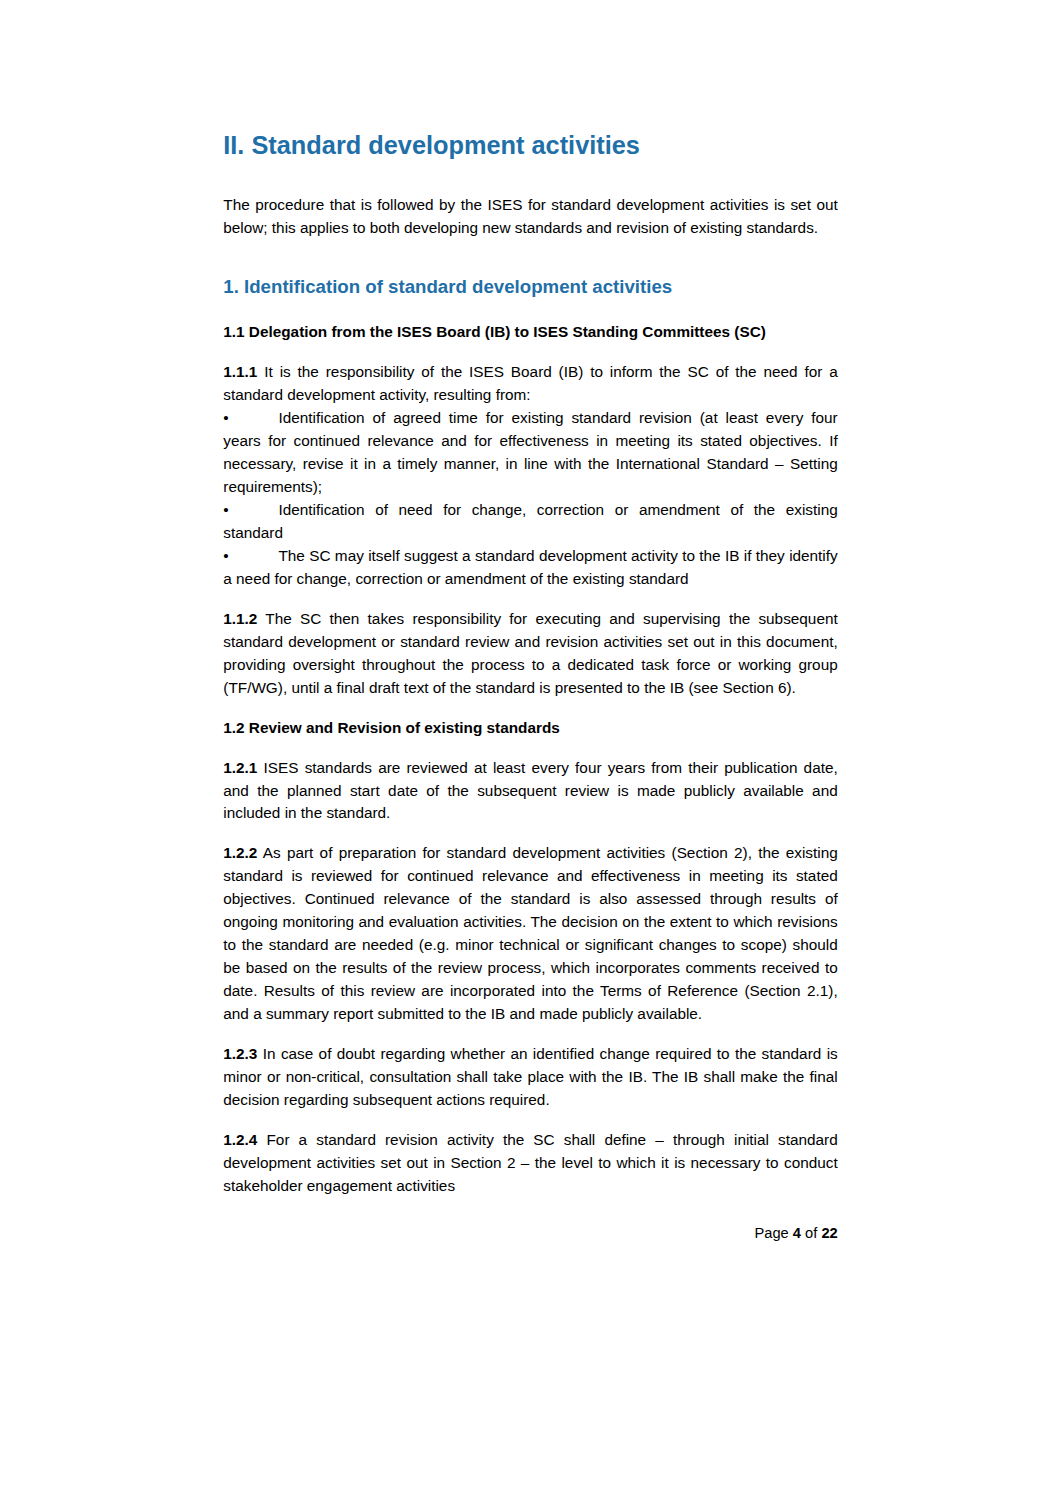II. Standard development activities
The procedure that is followed by the ISES for standard development activities is set out below; this applies to both developing new standards and revision of existing standards.
1. Identification of standard development activities
1.1 Delegation from the ISES Board (IB) to ISES Standing Committees (SC)
1.1.1 It is the responsibility of the ISES Board (IB) to inform the SC of the need for a standard development activity, resulting from:
•Identification of agreed time for existing standard revision (at least every four years for continued relevance and for effectiveness in meeting its stated objectives. If necessary, revise it in a timely manner, in line with the International Standard – Setting requirements);
•Identification of need for change, correction or amendment of the existing standard
•The SC may itself suggest a standard development activity to the IB if they identify a need for change, correction or amendment of the existing standard
1.1.2 The SC then takes responsibility for executing and supervising the subsequent standard development or standard review and revision activities set out in this document, providing oversight throughout the process to a dedicated task force or working group (TF/WG), until a final draft text of the standard is presented to the IB (see Section 6).
1.2 Review and Revision of existing standards
1.2.1 ISES standards are reviewed at least every four years from their publication date, and the planned start date of the subsequent review is made publicly available and included in the standard.
1.2.2 As part of preparation for standard development activities (Section 2), the existing standard is reviewed for continued relevance and effectiveness in meeting its stated objectives. Continued relevance of the standard is also assessed through results of ongoing monitoring and evaluation activities. The decision on the extent to which revisions to the standard are needed (e.g. minor technical or significant changes to scope) should be based on the results of the review process, which incorporates comments received to date. Results of this review are incorporated into the Terms of Reference (Section 2.1), and a summary report submitted to the IB and made publicly available.
1.2.3 In case of doubt regarding whether an identified change required to the standard is minor or non-critical, consultation shall take place with the IB. The IB shall make the final decision regarding subsequent actions required.
1.2.4 For a standard revision activity the SC shall define – through initial standard development activities set out in Section 2 – the level to which it is necessary to conduct stakeholder engagement activities
Page 4 of 22